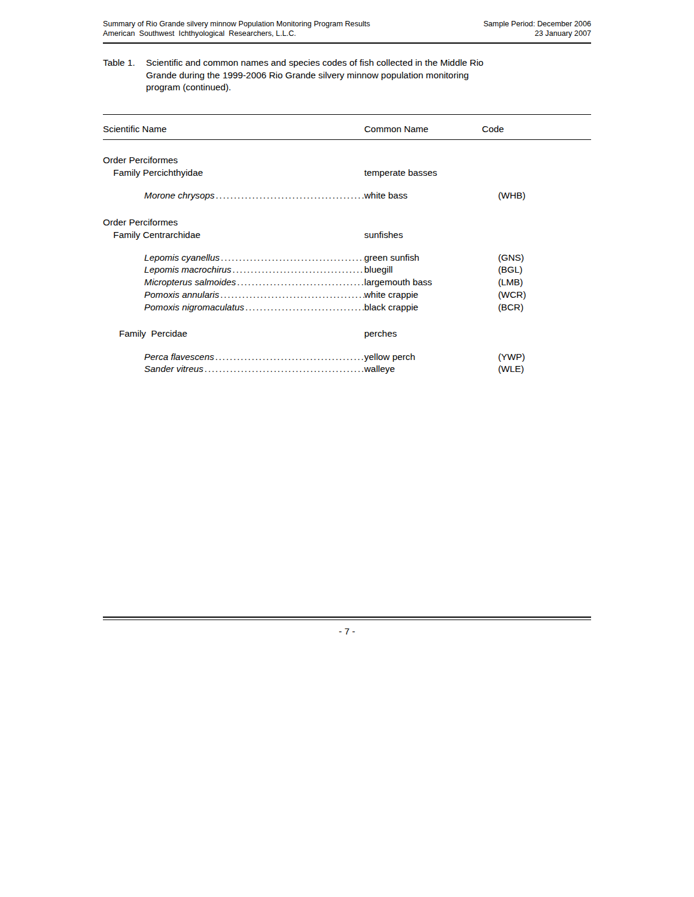| Summary of Rio Grande silvery minnow Population Monitoring Program Results | Sample Period: December 2006 |
| American Southwest Ichthyological Researchers, L.L.C. | 23 January 2007 |
Table 1.
Scientific and common names and species codes of fish collected in the Middle Rio Grande during the 1999-2006 Rio Grande silvery minnow population monitoring program (continued).
Scientific Name
Common Name
Code
Order Perciformes
Family Percichthyidae
temperate basses
Morone chrysops...........................................................
white bass
(WHB)
Order Perciformes
Family Centrarchidae
sunfishes
Lepomis cyanellus..........................................................
green sunfish
(GNS)
Lepomis macrochirus.....................................................
bluegill
(BGL)
Micropterus salmoides...................................................
largemouth bass
(LMB)
Pomoxis annularis..........................................................
white crappie
(WCR)
Pomoxis nigromaculatus................................................
black crappie
(BCR)
Family Percidae
perches
Perca flavescens...........................................................
yellow perch
(YWP)
Sander vitreus..............................................................
walleye
(WLE)
- 7 -